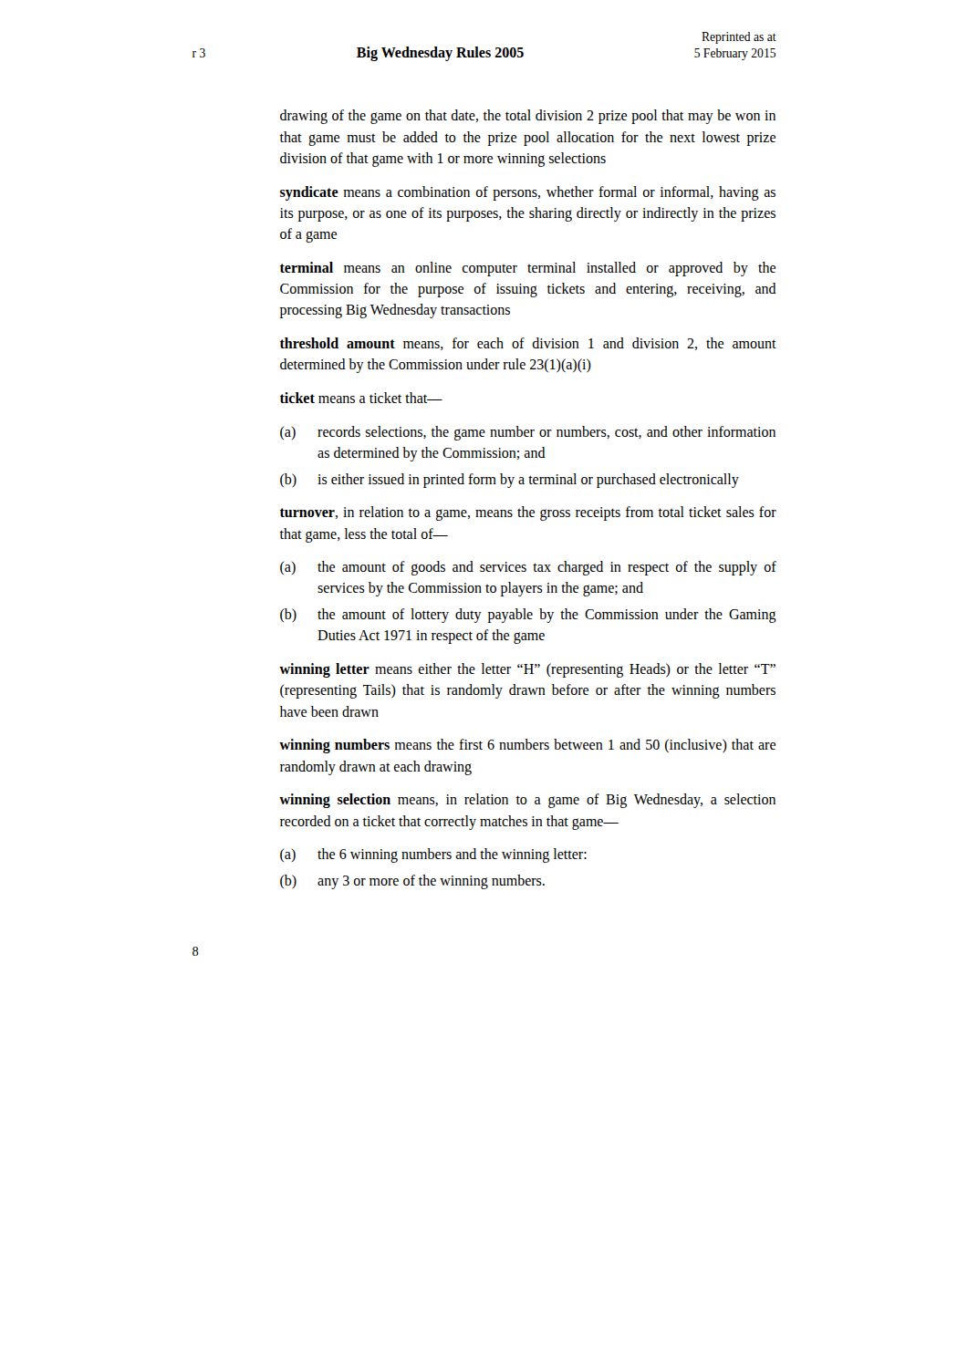r 3
Big Wednesday Rules 2005
Reprinted as at
5 February 2015
drawing of the game on that date, the total division 2 prize pool that may be won in that game must be added to the prize pool allocation for the next lowest prize division of that game with 1 or more winning selections
syndicate means a combination of persons, whether formal or informal, having as its purpose, or as one of its purposes, the sharing directly or indirectly in the prizes of a game
terminal means an online computer terminal installed or approved by the Commission for the purpose of issuing tickets and entering, receiving, and processing Big Wednesday transactions
threshold amount means, for each of division 1 and division 2, the amount determined by the Commission under rule 23(1)(a)(i)
ticket means a ticket that—
(a) records selections, the game number or numbers, cost, and other information as determined by the Commission; and
(b) is either issued in printed form by a terminal or purchased electronically
turnover, in relation to a game, means the gross receipts from total ticket sales for that game, less the total of—
(a) the amount of goods and services tax charged in respect of the supply of services by the Commission to players in the game; and
(b) the amount of lottery duty payable by the Commission under the Gaming Duties Act 1971 in respect of the game
winning letter means either the letter “H” (representing Heads) or the letter “T” (representing Tails) that is randomly drawn before or after the winning numbers have been drawn
winning numbers means the first 6 numbers between 1 and 50 (inclusive) that are randomly drawn at each drawing
winning selection means, in relation to a game of Big Wednesday, a selection recorded on a ticket that correctly matches in that game—
(a) the 6 winning numbers and the winning letter:
(b) any 3 or more of the winning numbers.
8